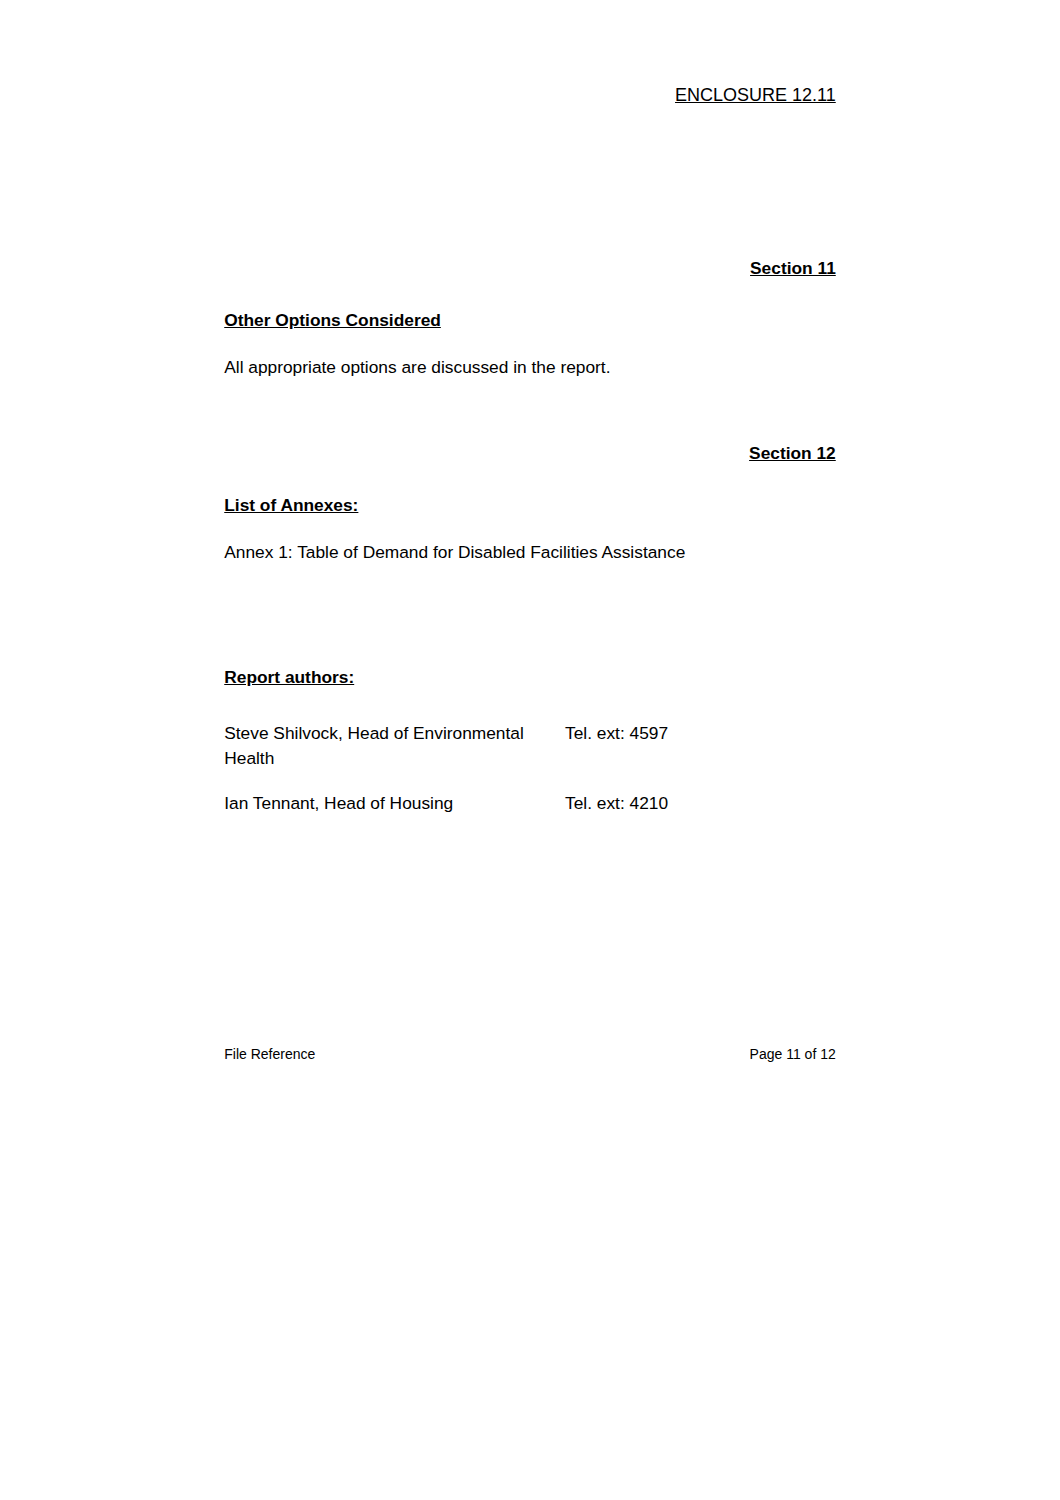ENCLOSURE 12.11
Section 11
Other Options Considered
All appropriate options are discussed in the report.
Section 12
List of Annexes:
Annex 1: Table of Demand for Disabled Facilities Assistance
Report authors:
Steve Shilvock, Head of Environmental Health
Tel. ext: 4597
Ian Tennant, Head of Housing
Tel. ext: 4210
File Reference
Page 11 of 12